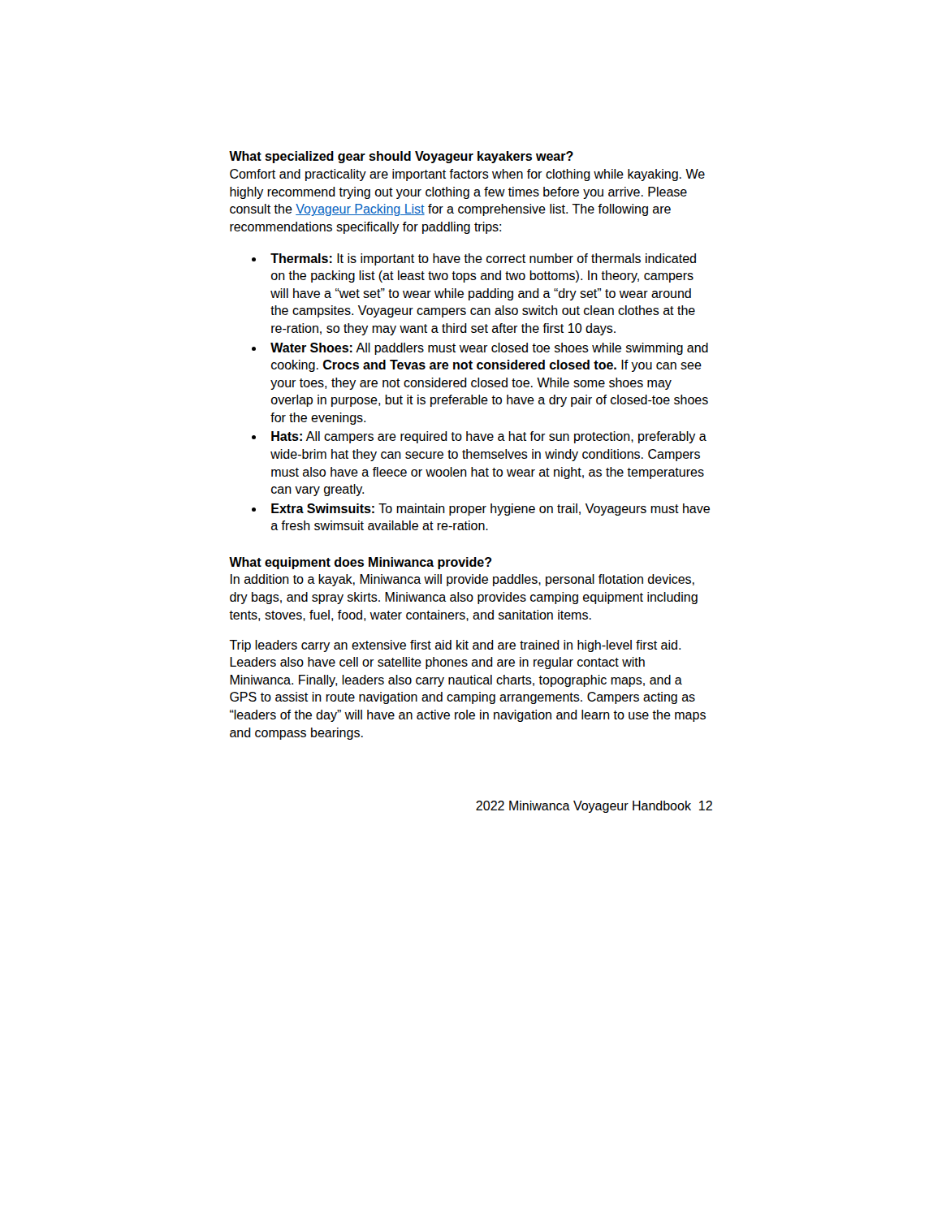What specialized gear should Voyageur kayakers wear?
Comfort and practicality are important factors when for clothing while kayaking. We highly recommend trying out your clothing a few times before you arrive. Please consult the Voyageur Packing List for a comprehensive list. The following are recommendations specifically for paddling trips:
Thermals: It is important to have the correct number of thermals indicated on the packing list (at least two tops and two bottoms). In theory, campers will have a “wet set” to wear while padding and a “dry set” to wear around the campsites. Voyageur campers can also switch out clean clothes at the re-ration, so they may want a third set after the first 10 days.
Water Shoes: All paddlers must wear closed toe shoes while swimming and cooking. Crocs and Tevas are not considered closed toe. If you can see your toes, they are not considered closed toe. While some shoes may overlap in purpose, but it is preferable to have a dry pair of closed-toe shoes for the evenings.
Hats: All campers are required to have a hat for sun protection, preferably a wide-brim hat they can secure to themselves in windy conditions. Campers must also have a fleece or woolen hat to wear at night, as the temperatures can vary greatly.
Extra Swimsuits: To maintain proper hygiene on trail, Voyageurs must have a fresh swimsuit available at re-ration.
What equipment does Miniwanca provide?
In addition to a kayak, Miniwanca will provide paddles, personal flotation devices, dry bags, and spray skirts. Miniwanca also provides camping equipment including tents, stoves, fuel, food, water containers, and sanitation items.
Trip leaders carry an extensive first aid kit and are trained in high-level first aid. Leaders also have cell or satellite phones and are in regular contact with Miniwanca. Finally, leaders also carry nautical charts, topographic maps, and a GPS to assist in route navigation and camping arrangements. Campers acting as “leaders of the day” will have an active role in navigation and learn to use the maps and compass bearings.
2022 Miniwanca Voyageur Handbook 12